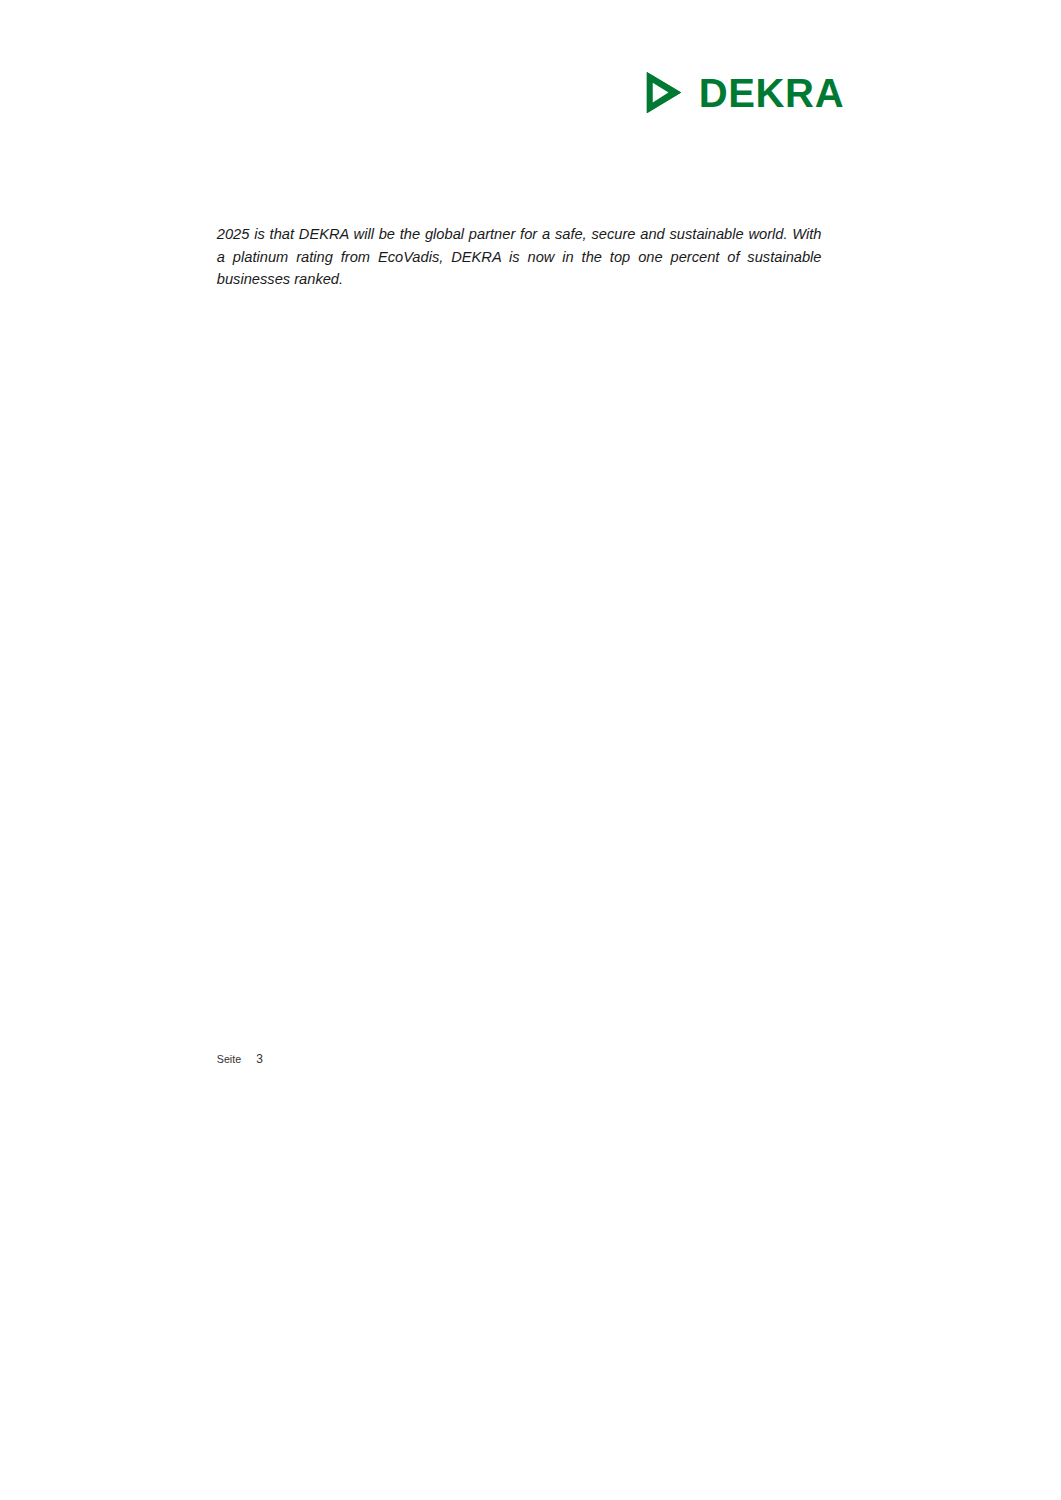DEKRA
2025 is that DEKRA will be the global partner for a safe, secure and sustainable world. With a platinum rating from EcoVadis, DEKRA is now in the top one percent of sustainable businesses ranked.
Seite 3